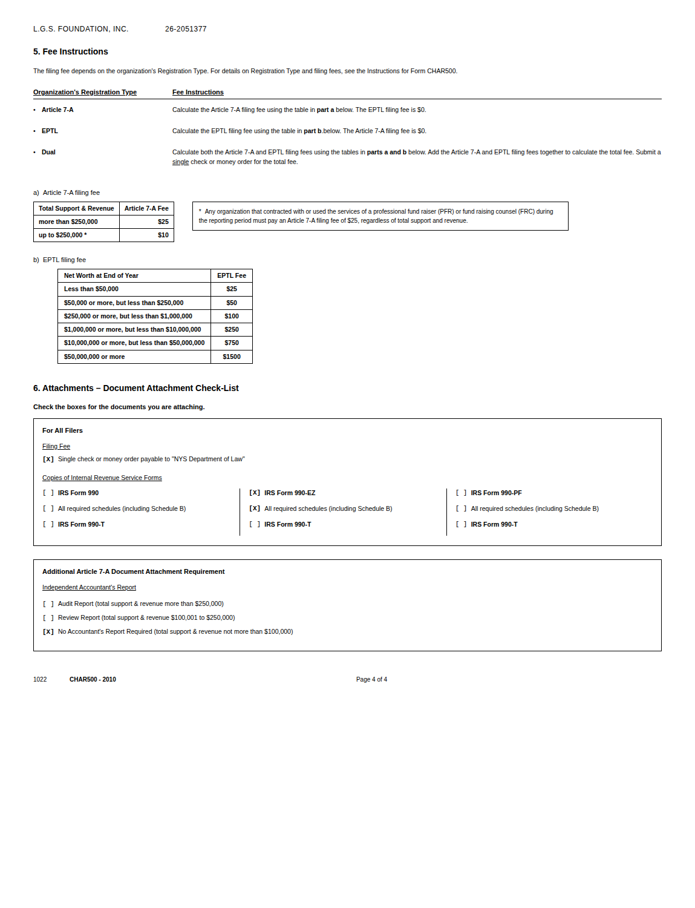L.G.S. FOUNDATION, INC. 26-2051377
5. Fee Instructions
The filing fee depends on the organization's Registration Type. For details on Registration Type and filing fees, see the Instructions for Form CHAR500.
| Organization's Registration Type | Fee Instructions |
| --- | --- |
| • Article 7-A | Calculate the Article 7-A filing fee using the table in part a below. The EPTL filing fee is $0. |
| • EPTL | Calculate the EPTL filing fee using the table in part b .below. The Article 7-A filing fee is $0. |
| • Dual | Calculate both the Article 7-A and EPTL filing fees using the tables in parts a and b below. Add the Article 7-A and EPTL filing fees together to calculate the total fee. Submit a single check or money order for the total fee. |
a) Article 7-A filing fee
| Total Support & Revenue | Article 7-A Fee |
| --- | --- |
| more than $250,000 | $25 |
| up to $250,000 * | $10 |
* Any organization that contracted with or used the services of a professional fund raiser (PFR) or fund raising counsel (FRC) during the reporting period must pay an Article 7-A filing fee of $25, regardless of total support and revenue.
b) EPTL filing fee
| Net Worth at End of Year | EPTL Fee |
| --- | --- |
| Less than $50,000 | $25 |
| $50,000 or more, but less than $250,000 | $50 |
| $250,000 or more, but less than $1,000,000 | $100 |
| $1,000,000 or more, but less than $10,000,000 | $250 |
| $10,000,000 or more, but less than $50,000,000 | $750 |
| $50,000,000 or more | $1500 |
6. Attachments – Document Attachment Check-List
Check the boxes for the documents you are attaching.
For All Filers
Filing Fee
[X] Single check or money order payable to "NYS Department of Law"
Copies of Internal Revenue Service Forms
[ ] IRS Form 990
[ ] All required schedules (including Schedule B)
[ ] IRS Form 990-T
[X] IRS Form 990-EZ
[X] All required schedules (including Schedule B)
[ ] IRS Form 990-T
[ ] IRS Form 990-PF
[ ] All required schedules (including Schedule B)
[ ] IRS Form 990-T
Additional Article 7-A Document Attachment Requirement
Independent Accountant's Report
[ ] Audit Report (total support & revenue more than $250,000)
[ ] Review Report (total support & revenue $100,001 to $250,000)
[X] No Accountant's Report Required (total support & revenue not more than $100,000)
1022 CHAR500 - 2010 Page 4 of 4